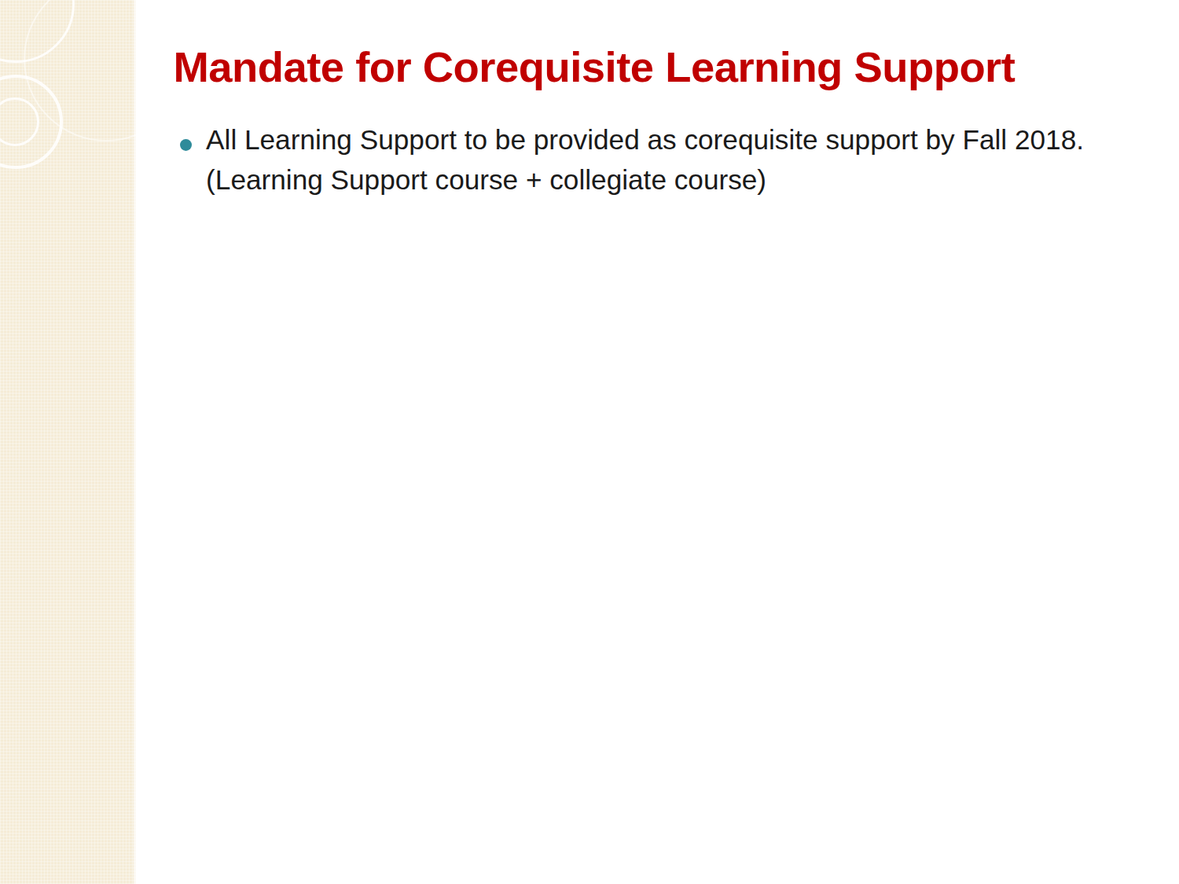Mandate for Corequisite Learning Support
All Learning Support to be provided as corequisite support by Fall 2018. (Learning Support course + collegiate course)